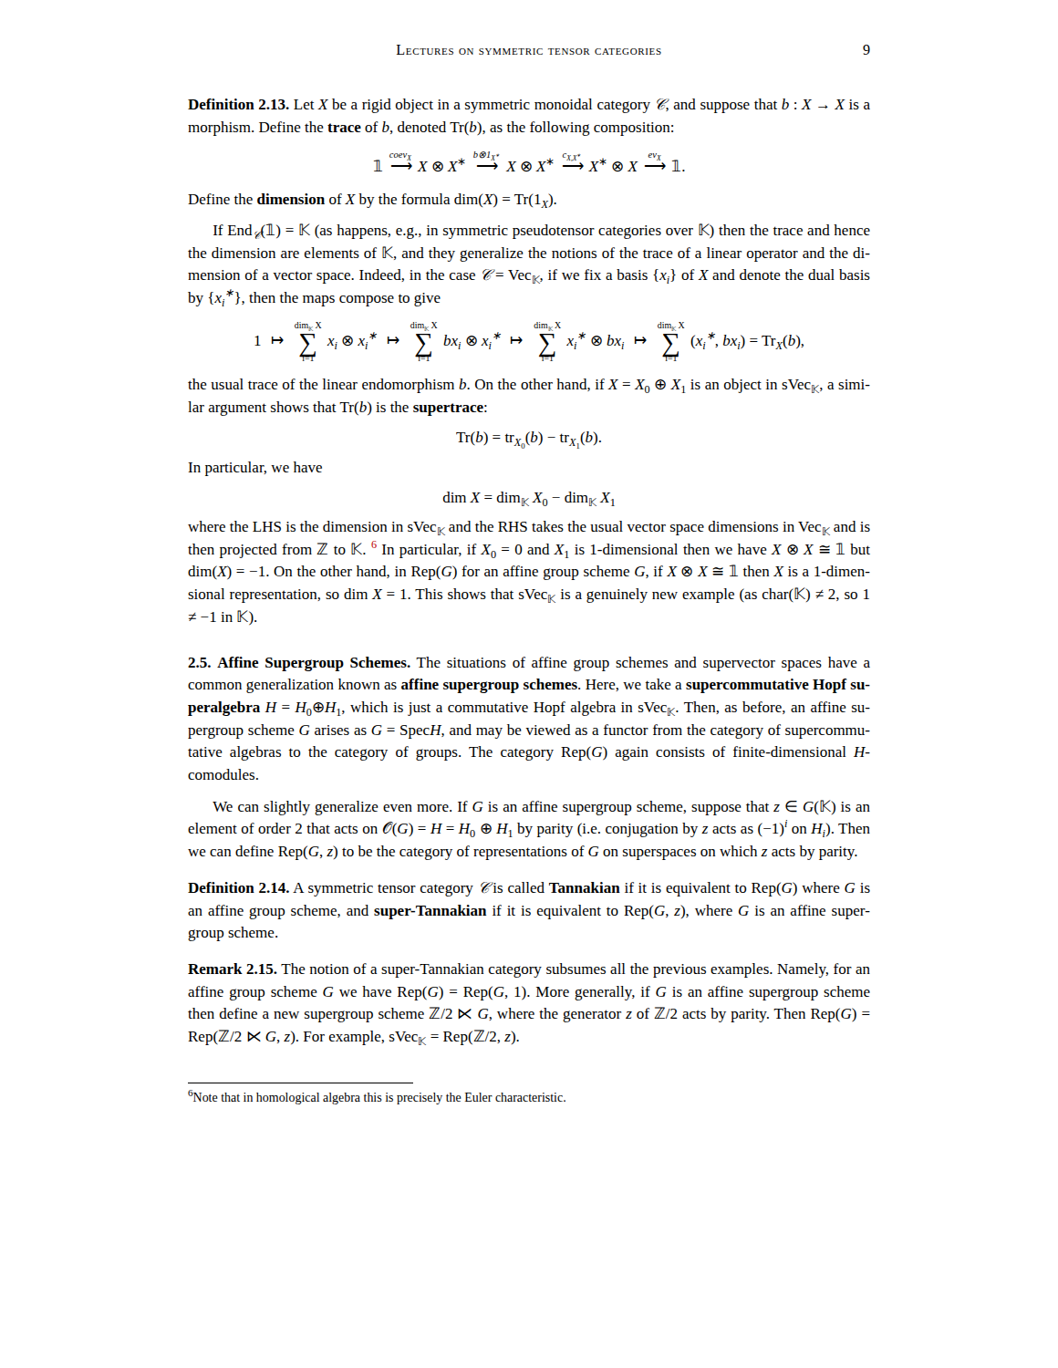Lectures on symmetric tensor categories 9
Definition 2.13. Let X be a rigid object in a symmetric monoidal category 𝒞, and suppose that b : X → X is a morphism. Define the trace of b, denoted Tr(b), as the following composition:
𝟙 coevX⟶ X ⊗ X∗ b⊗1X∗⟶ X ⊗ X∗ cX,X∗⟶ X∗ ⊗ X evX⟶ 𝟙.
Define the dimension of X by the formula dim(X) = Tr(1X).
If End𝒞(𝟙) = 𝕂 (as happens, e.g., in symmetric pseudotensor categories over 𝕂) then the trace and hence the dimension are elements of 𝕂, and they generalize the notions of the trace of a linear operator and the dimension of a vector space. Indeed, in the case 𝒞 = Vec𝕂, if we fix a basis {xi} of X and denote the dual basis by {xi∗}, then the maps compose to give
1 ↦ dim𝕂 X∑i=1 xi ⊗ xi∗ ↦ dim𝕂 X∑i=1 bxi ⊗ xi∗ ↦ dim𝕂 X∑i=1 xi∗ ⊗ bxi ↦ dim𝕂 X∑i=1 (xi∗, bxi) = TrX(b),
the usual trace of the linear endomorphism b. On the other hand, if X = X0 ⊕ X1 is an object in sVec𝕂, a similar argument shows that Tr(b) is the supertrace:
Tr(b) = trX0(b) − trX1(b).
In particular, we have
dim X = dim𝕂 X0 − dim𝕂 X1
where the LHS is the dimension in sVec𝕂 and the RHS takes the usual vector space dimensions in Vec𝕂 and is then projected from ℤ to 𝕂. 6 In particular, if X0 = 0 and X1 is 1-dimensional then we have X ⊗ X ≅ 𝟙 but dim(X) = −1. On the other hand, in Rep(G) for an affine group scheme G, if X ⊗ X ≅ 𝟙 then X is a 1-dimensional representation, so dim X = 1. This shows that sVec𝕂 is a genuinely new example (as char(𝕂) ≠ 2, so 1 ≠ −1 in 𝕂).
2.5. Affine Supergroup Schemes. The situations of affine group schemes and supervector spaces have a common generalization known as affine supergroup schemes. Here, we take a supercommutative Hopf superalgebra H = H0⊕H1, which is just a commutative Hopf algebra in sVec𝕂. Then, as before, an affine supergroup scheme G arises as G = Spec H, and may be viewed as a functor from the category of supercommutative algebras to the category of groups. The category Rep(G) again consists of finite-dimensional H-comodules.
We can slightly generalize even more. If G is an affine supergroup scheme, suppose that z ∈ G(𝕂) is an element of order 2 that acts on 𝒪(G) = H = H0 ⊕ H1 by parity (i.e. conjugation by z acts as (−1)i on Hi). Then we can define Rep(G, z) to be the category of representations of G on superspaces on which z acts by parity.
Definition 2.14. A symmetric tensor category 𝒞 is called Tannakian if it is equivalent to Rep(G) where G is an affine group scheme, and super-Tannakian if it is equivalent to Rep(G, z), where G is an affine supergroup scheme.
Remark 2.15. The notion of a super-Tannakian category subsumes all the previous examples. Namely, for an affine group scheme G we have Rep(G) = Rep(G, 1). More generally, if G is an affine supergroup scheme then define a new supergroup scheme ℤ/2 ⋉ G, where the generator z of ℤ/2 acts by parity. Then Rep(G) = Rep(ℤ/2 ⋉ G, z). For example, sVec𝕂 = Rep(ℤ/2, z).
6Note that in homological algebra this is precisely the Euler characteristic.